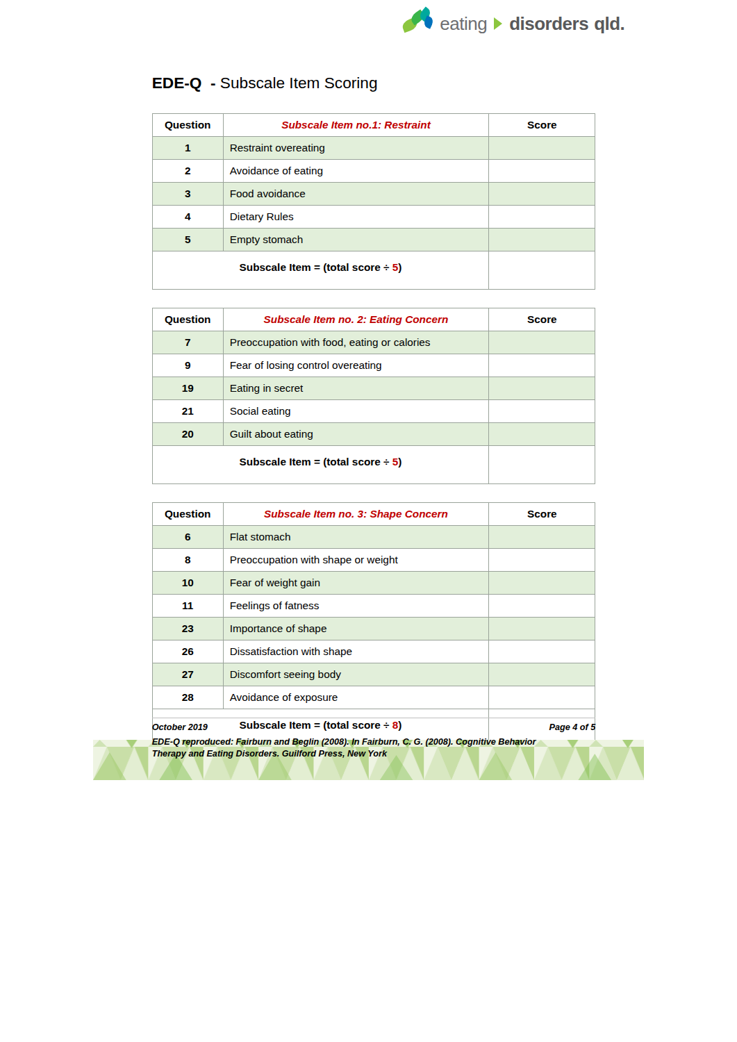eating disorders qld.
EDE-Q - Subscale Item Scoring
| Question | Subscale Item no.1: Restraint | Score |
| --- | --- | --- |
| 1 | Restraint overeating | |
| 2 | Avoidance of eating | |
| 3 | Food avoidance | |
| 4 | Dietary Rules | |
| 5 | Empty stomach | |
| Subscale Item = (total score ÷ 5 ) | |
| Question | Subscale Item no. 2: Eating Concern | Score |
| --- | --- | --- |
| 7 | Preoccupation with food, eating or calories | |
| 9 | Fear of losing control overeating | |
| 19 | Eating in secret | |
| 21 | Social eating | |
| 20 | Guilt about eating | |
| Subscale Item = (total score ÷ 5 ) | |
| Question | Subscale Item no. 3: Shape Concern | Score |
| --- | --- | --- |
| 6 | Flat stomach | |
| 8 | Preoccupation with shape or weight | |
| 10 | Fear of weight gain | |
| 11 | Feelings of fatness | |
| 23 | Importance of shape | |
| 26 | Dissatisfaction with shape | |
| 27 | Discomfort seeing body | |
| 28 | Avoidance of exposure | |
| Subscale Item = (total score ÷ 8 ) | |
October 2019 Page 4 of 5
EDE-Q reproduced: Fairburn and Beglin (2008). In Fairburn, C. G. (2008). Cognitive Behavior Therapy and Eating Disorders. Guilford Press, New York